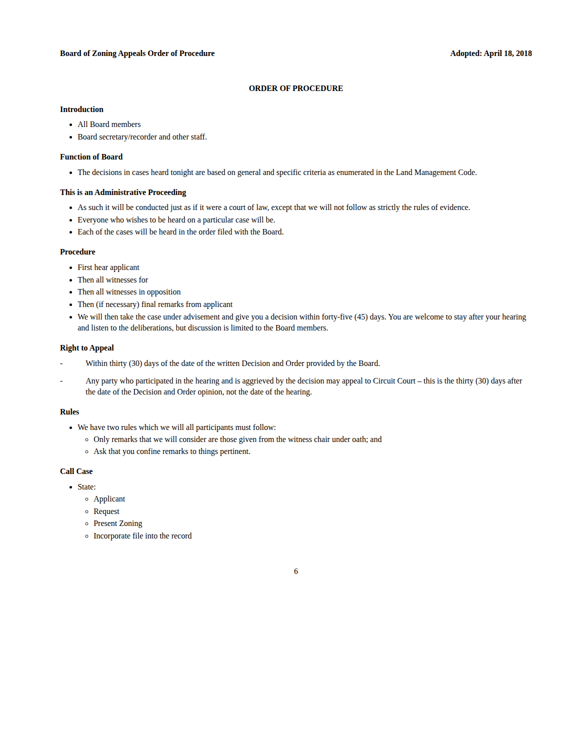Board of Zoning Appeals Order of Procedure Adopted: April 18, 2018
ORDER OF PROCEDURE
Introduction
All Board members
Board secretary/recorder and other staff.
Function of Board
The decisions in cases heard tonight are based on general and specific criteria as enumerated in the Land Management Code.
This is an Administrative Proceeding
As such it will be conducted just as if it were a court of law, except that we will not follow as strictly the rules of evidence.
Everyone who wishes to be heard on a particular case will be.
Each of the cases will be heard in the order filed with the Board.
Procedure
First hear applicant
Then all witnesses for
Then all witnesses in opposition
Then (if necessary) final remarks from applicant
We will then take the case under advisement and give you a decision within forty-five (45) days. You are welcome to stay after your hearing and listen to the deliberations, but discussion is limited to the Board members.
Right to Appeal
- Within thirty (30) days of the date of the written Decision and Order provided by the Board.
- Any party who participated in the hearing and is aggrieved by the decision may appeal to Circuit Court – this is the thirty (30) days after the date of the Decision and Order opinion, not the date of the hearing.
Rules
We have two rules which we will all participants must follow:
Only remarks that we will consider are those given from the witness chair under oath; and
Ask that you confine remarks to things pertinent.
Call Case
State:
Applicant
Request
Present Zoning
Incorporate file into the record
6